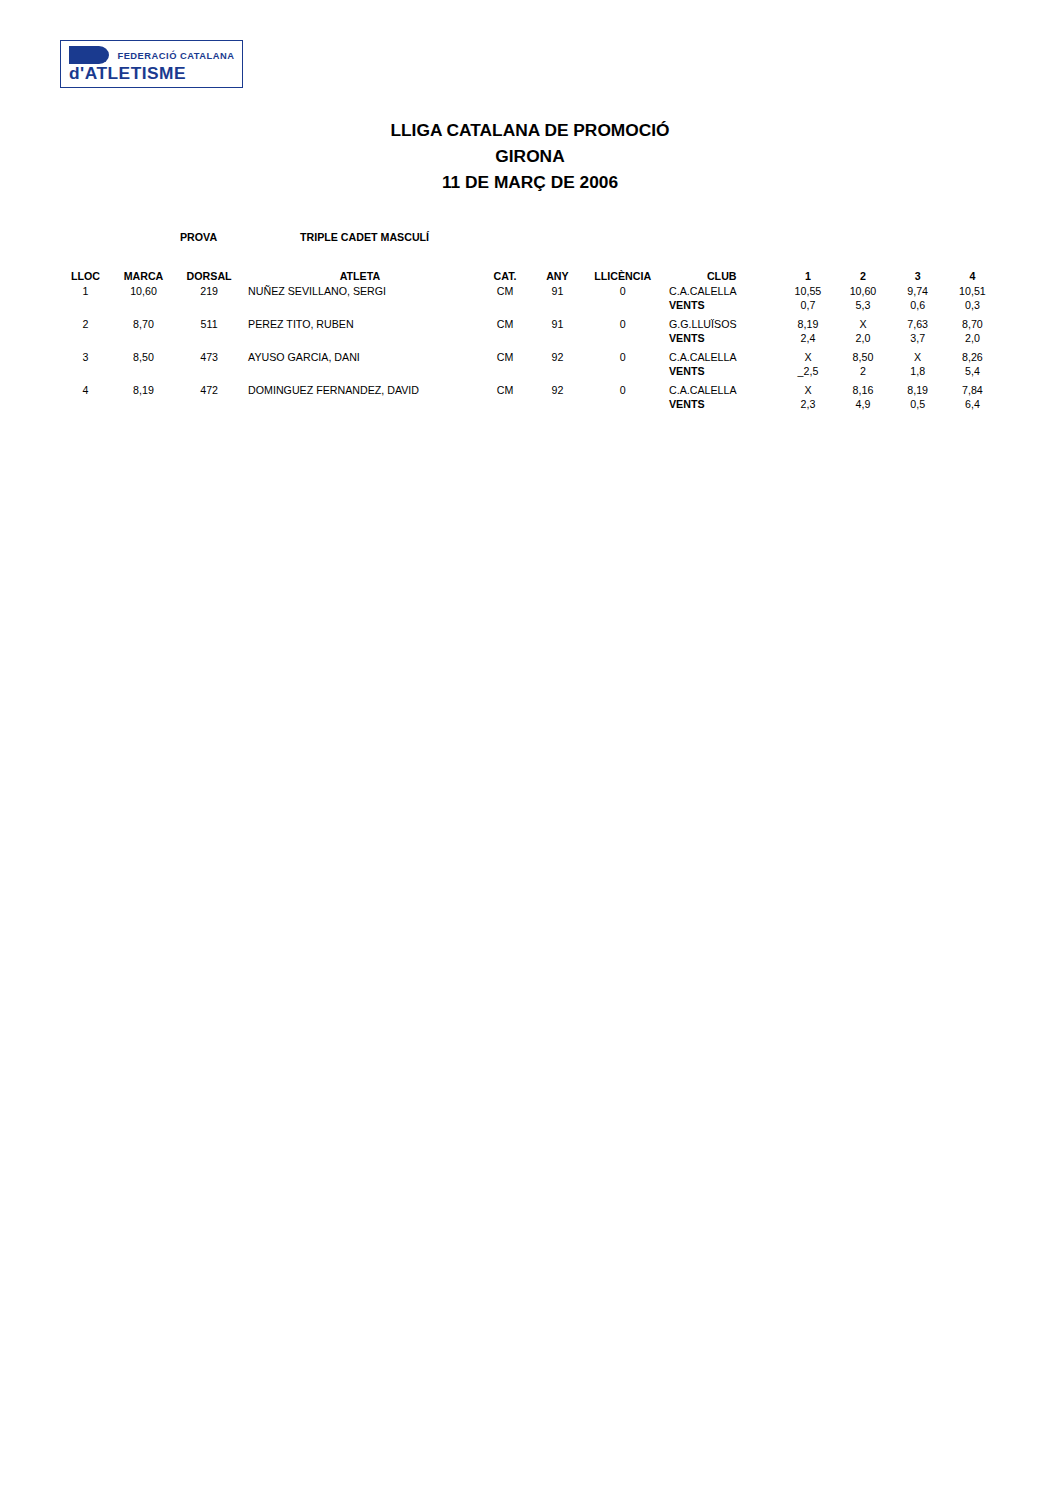FEDERACIÓ CATALANA
d'ATLETISME
LLIGA CATALANA DE PROMOCIÓ
GIRONA
11 DE MARÇ DE 2006
PROVA TRIPLE CADET MASCULÍ
| LLOC | MARCA | DORSAL | ATLETA | CAT. | ANY | LLICÈNCIA | CLUB | 1 | 2 | 3 | 4 |
| --- | --- | --- | --- | --- | --- | --- | --- | --- | --- | --- | --- |
| 1 | 10,60 | 219 | NUÑEZ SEVILLANO, SERGI | CM | 91 | 0 | C.A.CALELLA | 10,55 | 10,60 | 9,74 | 10,51 |
| | | | | | | | VENTS | 0,7 | 5,3 | 0,6 | 0,3 |
| 2 | 8,70 | 511 | PEREZ TITO, RUBEN | CM | 91 | 0 | G.G.LLUÏSOS | 8,19 | X | 7,63 | 8,70 |
| | | | | | | | VENTS | 2,4 | 2,0 | 3,7 | 2,0 |
| 3 | 8,50 | 473 | AYUSO GARCIA, DANI | CM | 92 | 0 | C.A.CALELLA | X | 8,50 | X | 8,26 |
| | | | | | | | VENTS | _2,5 | 2 | 1,8 | 5,4 |
| 4 | 8,19 | 472 | DOMINGUEZ FERNANDEZ, DAVID | CM | 92 | 0 | C.A.CALELLA | X | 8,16 | 8,19 | 7,84 |
| | | | | | | | VENTS | 2,3 | 4,9 | 0,5 | 6,4 |